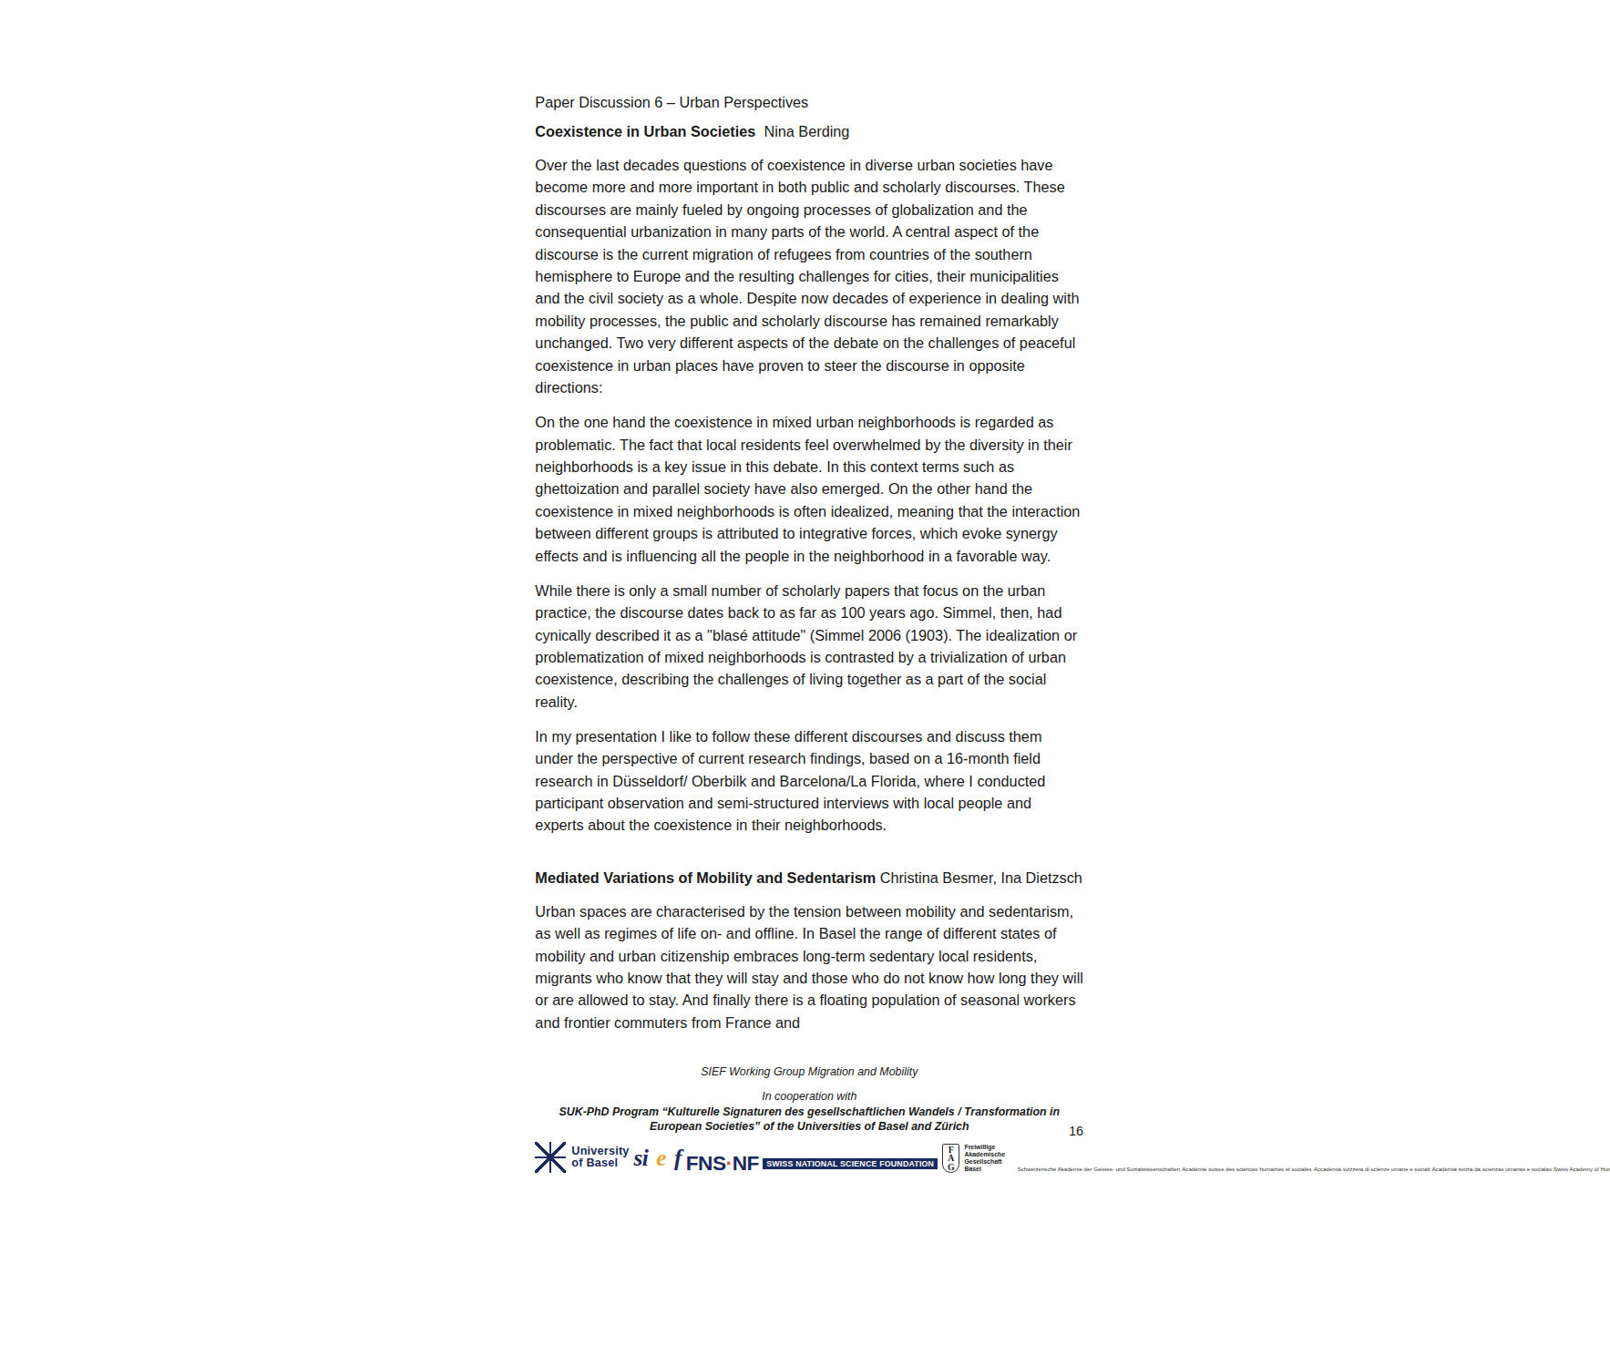Paper Discussion 6 – Urban Perspectives
Coexistence in Urban Societies Nina Berding
Over the last decades questions of coexistence in diverse urban societies have become more and more important in both public and scholarly discourses. These discourses are mainly fueled by ongoing processes of globalization and the consequential urbanization in many parts of the world. A central aspect of the discourse is the current migration of refugees from countries of the southern hemisphere to Europe and the resulting challenges for cities, their municipalities and the civil society as a whole. Despite now decades of experience in dealing with mobility processes, the public and scholarly discourse has remained remarkably unchanged. Two very different aspects of the debate on the challenges of peaceful coexistence in urban places have proven to steer the discourse in opposite directions:
On the one hand the coexistence in mixed urban neighborhoods is regarded as problematic. The fact that local residents feel overwhelmed by the diversity in their neighborhoods is a key issue in this debate. In this context terms such as ghettoization and parallel society have also emerged. On the other hand the coexistence in mixed neighborhoods is often idealized, meaning that the interaction between different groups is attributed to integrative forces, which evoke synergy effects and is influencing all the people in the neighborhood in a favorable way.
While there is only a small number of scholarly papers that focus on the urban practice, the discourse dates back to as far as 100 years ago. Simmel, then, had cynically described it as a "blasé attitude" (Simmel 2006 (1903). The idealization or problematization of mixed neighborhoods is contrasted by a trivialization of urban coexistence, describing the challenges of living together as a part of the social reality.
In my presentation I like to follow these different discourses and discuss them under the perspective of current research findings, based on a 16-month field research in Düsseldorf/ Oberbilk and Barcelona/La Florida, where I conducted participant observation and semi-structured interviews with local people and experts about the coexistence in their neighborhoods.
Mediated Variations of Mobility and Sedentarism Christina Besmer, Ina Dietzsch
Urban spaces are characterised by the tension between mobility and sedentarism, as well as regimes of life on- and offline. In Basel the range of different states of mobility and urban citizenship embraces long-term sedentary local residents, migrants who know that they will stay and those who do not know how long they will or are allowed to stay. And finally there is a floating population of seasonal workers and frontier commuters from France and
SIEF Working Group Migration and Mobility
In cooperation with
SUK-PhD Program “Kulturelle Signaturen des gesellschaftlichen Wandels / Transformation in European Societies” of the Universities of Basel and Zürich
University
of Basel
si ef
FNS·NF
SWISS NATIONAL SCIENCE FOUNDATION
FAG
Freiwillige Akademische
Gesellschaft Basel
Schweizerische Akademie der Geistes- und Sozialwissenschaften
Académie suisse des sciences humaines et sociales
Accademia svizzera di scienze umane e sociali
Academia svizra da scienzas umanas e socialas
Swiss Academy of Humanities and Social Sciences
16